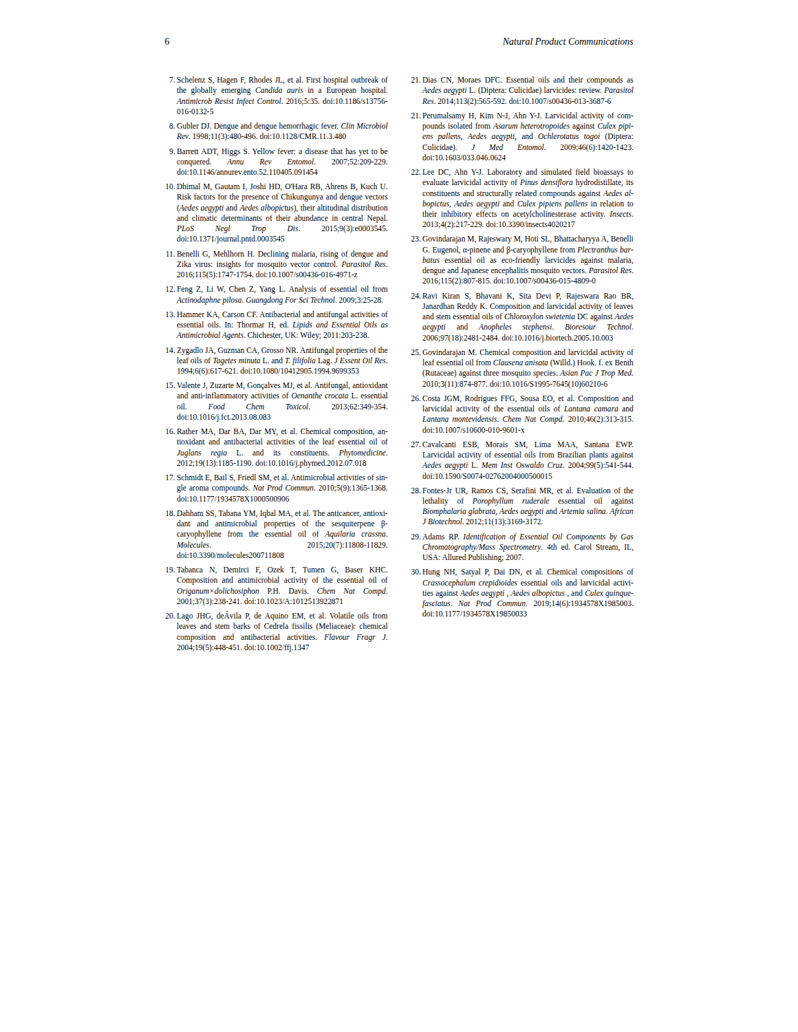6 Natural Product Communications
Schelenz S, Hagen F, Rhodes JL, et al. First hospital outbreak of the globally emerging Candida auris in a European hospital. Antimicrob Resist Infect Control. 2016;5:35. doi:10.1186/s13756-016-0132-5
Gubler DJ. Dengue and dengue hemorrhagic fever. Clin Microbiol Rev. 1998;11(3):480-496. doi:10.1128/CMR.11.3.480
Barrett ADT, Higgs S. Yellow fever: a disease that has yet to be conquered. Annu Rev Entomol. 2007;52:209-229. doi:10.1146/annurev.ento.52.110405.091454
Dhimal M, Gautam I, Joshi HD, O'Hara RB, Ahrens B, Kuch U. Risk factors for the presence of Chikungunya and dengue vectors (Aedes aegypti and Aedes albopictus), their altitudinal distribution and climatic determinants of their abundance in central Nepal. PLoS Negl Trop Dis. 2015;9(3):e0003545. doi:10.1371/journal.pntd.0003545
Benelli G, Mehlhorn H. Declining malaria, rising of dengue and Zika virus: insights for mosquito vector control. Parasitol Res. 2016;115(5):1747-1754. doi:10.1007/s00436-016-4971-z
Feng Z, Li W, Chen Z, Yang L. Analysis of essential oil from Actinodaphne pilosa. Guangdong For Sci Technol. 2009;3:25-28.
Hammer KA, Carson CF. Antibacterial and antifungal activities of essential oils. In: Thormar H, ed. Lipids and Essential Oils as Antimicrobial Agents. Chichester, UK: Wiley; 2011:203-238.
Zygadlo JA, Guzman CA, Grosso NR. Antifungal properties of the leaf oils of Tagetes minuta L. and T. filifolia Lag. J Essent Oil Res. 1994;6(6):617-621. doi:10.1080/10412905.1994.9699353
Valente J, Zuzarte M, Gonçalves MJ, et al. Antifungal, antioxidant and anti-inflammatory activities of Oenanthe crocata L. essential oil. Food Chem Toxicol. 2013;62:349-354. doi:10.1016/j.fct.2013.08.083
Rather MA, Dar BA, Dar MY, et al. Chemical composition, antioxidant and antibacterial activities of the leaf essential oil of Juglans regia L. and its constituents. Phytomedicine. 2012;19(13):1185-1190. doi:10.1016/j.phymed.2012.07.018
Schmidt E, Bail S, Friedl SM, et al. Antimicrobial activities of single aroma compounds. Nat Prod Commun. 2010;5(9):1365-1368. doi:10.1177/1934578X1000500906
Dahham SS, Tabana YM, Iqbal MA, et al. The anticancer, antioxidant and antimicrobial properties of the sesquiterpene β-caryophyllene from the essential oil of Aquilaria crassna. Molecules. 2015;20(7):11808-11829. doi:10.3390/molecules200711808
Tabanca N, Demirci F, Ozek T, Tumen G, Baser KHC. Composition and antimicrobial activity of the essential oil of Origanum×dolichosiphon P.H. Davis. Chem Nat Compd. 2001;37(3):238-241. doi:10.1023/A:1012513922871
Lago JHG, deÁvila P, de Aquino EM, et al. Volatile oils from leaves and stem barks of Cedrela fissilis (Meliaceae): chemical composition and antibacterial activities. Flavour Fragr J. 2004;19(5):448-451. doi:10.1002/ffj.1347
Dias CN, Moraes DFC. Essential oils and their compounds as Aedes aegypti L. (Diptera: Culicidae) larvicides: review. Parasitol Res. 2014;113(2):565-592. doi:10.1007/s00436-013-3687-6
Perumalsamy H, Kim N-J, Ahn Y-J. Larvicidal activity of compounds isolated from Asarum heterotropoides against Culex pipiens pallens, Aedes aegypti, and Ochlerotatus togoi (Diptera: Culicidae). J Med Entomol. 2009;46(6):1420-1423. doi:10.1603/033.046.0624
Lee DC, Ahn Y-J. Laboratory and simulated field bioassays to evaluate larvicidal activity of Pinus densiflora hydrodistillate, its constituents and structurally related compounds against Aedes albopictus, Aedes aegypti and Culex pipiens pallens in relation to their inhibitory effects on acetylcholinesterase activity. Insects. 2013;4(2):217-229. doi:10.3390/insects4020217
Govindarajan M, Rajeswary M, Hoti SL, Bhattacharyya A, Benelli G. Eugenol, α-pinene and β-caryophyllene from Plectranthus barbatus essential oil as eco-friendly larvicides against malaria, dengue and Japanese encephalitis mosquito vectors. Parasitol Res. 2016;115(2):807-815. doi:10.1007/s00436-015-4809-0
Ravi Kiran S, Bhavani K, Sita Devi P, Rajeswara Rao BR, Janardhan Reddy K. Composition and larvicidal activity of leaves and stem essential oils of Chloroxylon swietenia DC against Aedes aegypti and Anopheles stephensi. Bioresour Technol. 2006;97(18):2481-2484. doi:10.1016/j.biortech.2005.10.003
Govindarajan M. Chemical composition and larvicidal activity of leaf essential oil from Clausena anisata (Willd.) Hook. f. ex Benth (Rutaceae) against three mosquito species. Asian Pac J Trop Med. 2010;3(11):874-877. doi:10.1016/S1995-7645(10)60210-6
Costa JGM, Rodrigues FFG, Sousa EO, et al. Composition and larvicidal activity of the essential oils of Lantana camara and Lantana montevidensis. Chem Nat Compd. 2010;46(2):313-315. doi:10.1007/s10600-010-9601-x
Cavalcanti ESB, Morais SM, Lima MAA, Santana EWP. Larvicidal activity of essential oils from Brazilian plants against Aedes aegypti L. Mem Inst Oswaldo Cruz. 2004;99(5):541-544. doi:10.1590/S0074-02762004000500015
Fontes-Jr UR, Ramos CS, Serafini MR, et al. Evaluation of the lethality of Porophyllum ruderale essential oil against Biomphalaria glabrata, Aedes aegypti and Artemia salina. African J Biotechnol. 2012;11(13):3169-3172.
Adams RP. Identification of Essential Oil Components by Gas Chromatography/Mass Spectrometry. 4th ed. Carol Stream, IL, USA: Allured Publishing; 2007.
Hung NH, Satyal P, Dai DN, et al. Chemical compositions of Crassocephalum crepidioides essential oils and larvicidal activities against Aedes aegypti , Aedes albopictus , and Culex quinquefasciatus. Nat Prod Commun. 2019;14(6):1934578X1985003. doi:10.1177/1934578X19850033